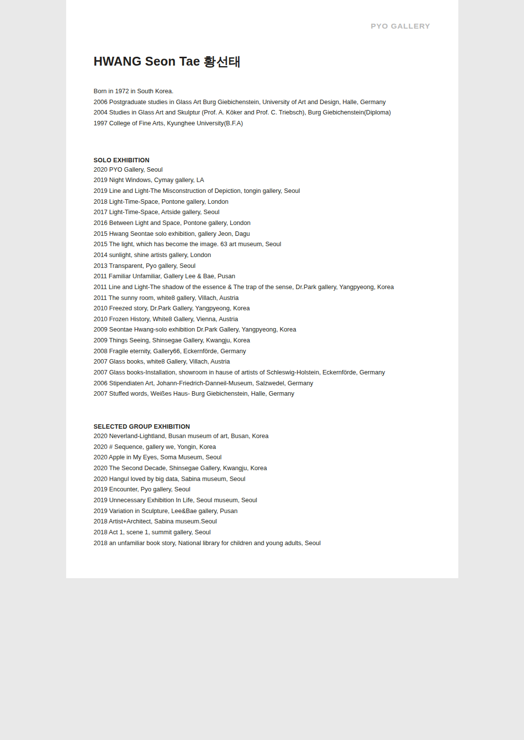PYO GALLERY
HWANG Seon Tae 황선태
Born in 1972 in South Korea.
2006 Postgraduate studies in Glass Art Burg Giebichenstein, University of Art and Design, Halle, Germany
2004 Studies in Glass Art and Skulptur (Prof. A. Köker and Prof. C. Triebsch), Burg Giebichenstein(Diploma)
1997 College of Fine Arts, Kyunghee University(B.F.A)
Solo Exhibition
2020 PYO Gallery, Seoul
2019 Night Windows, Cymay gallery, LA
2019 Line and Light-The Misconstruction of Depiction, tongin gallery, Seoul
2018 Light-Time-Space, Pontone gallery, London
2017 Light-Time-Space, Artside gallery, Seoul
2016 Between Light and Space, Pontone gallery, London
2015 Hwang Seontae solo exhibition, gallery Jeon, Dagu
2015 The light, which has become the image. 63 art museum, Seoul
2014 sunlight, shine artists gallery, London
2013 Transparent, Pyo gallery, Seoul
2011 Familiar Unfamiliar, Gallery Lee & Bae, Pusan
2011 Line and Light-The shadow of the essence & The trap of the sense, Dr.Park gallery, Yangpyeong, Korea
2011 The sunny room, white8 gallery, Villach, Austria
2010 Freezed story, Dr.Park Gallery, Yangpyeong, Korea
2010 Frozen History, White8 Gallery, Vienna, Austria
2009 Seontae Hwang-solo exhibition Dr.Park Gallery, Yangpyeong, Korea
2009 Things Seeing, Shinsegae Gallery, Kwangju, Korea
2008 Fragile eternity, Gallery66, Eckernförde, Germany
2007 Glass books, white8 Gallery, Villach, Austria
2007 Glass books-Installation, showroom in hause of artists of Schleswig-Holstein, Eckernförde, Germany
2006 Stipendiaten Art, Johann-Friedrich-Danneil-Museum, Salzwedel, Germany
2007 Stuffed words, Weißes Haus- Burg Giebichenstein, Halle, Germany
Selected Group Exhibition
2020 Neverland-Lightland, Busan museum of art, Busan, Korea
2020 # Sequence, gallery we, Yongin, Korea
2020 Apple in My Eyes, Soma Museum, Seoul
2020 The Second Decade, Shinsegae Gallery, Kwangju, Korea
2020 Hangul loved by big data, Sabina museum, Seoul
2019 Encounter, Pyo gallery, Seoul
2019 Unnecessary Exhibition In Life, Seoul museum, Seoul
2019 Variation in Sculpture, Lee&Bae gallery, Pusan
2018 Artist+Architect, Sabina museum.Seoul
2018 Act 1, scene 1, summit gallery, Seoul
2018 an unfamiliar book story, National library for children and young adults, Seoul